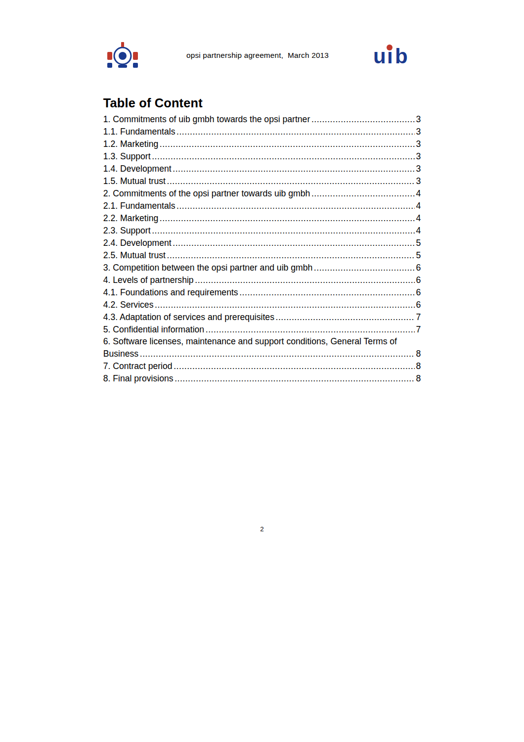opsi partnership agreement, March 2013
u i b
Table of Content
1. Commitments of uib gmbh towards the opsi partner.......................................... 3
1.1. Fundamentals................................................................................................. 3
1.2. Marketing....................................................................................................... 3
1.3. Support.......................................................................................................... 3
1.4. Development................................................................................................ 3
1.5. Mutual trust................................................................................................... 3
2. Commitments of the opsi partner towards uib gmbh.......................................... 4
2.1. Fundamentals................................................................................................. 4
2.2. Marketing....................................................................................................... 4
2.3. Support.......................................................................................................... 4
2.4. Development................................................................................................ 5
2.5. Mutual trust................................................................................................... 5
3. Competition between the opsi partner and uib gmbh......................................... 6
4. Levels of partnership............................................................................................. 6
4.1. Foundations and requirements..................................................................... 6
4.2. Services......................................................................................................... 6
4.3. Adaptation of services and prerequisites..................................................... 7
5. Confidential information......................................................................................... 7
6. Software licenses, maintenance and support conditions, General Terms of Business................................................................................................................. 8
7. Contract period..................................................................................................... 8
8. Final provisions..................................................................................................... 8
2